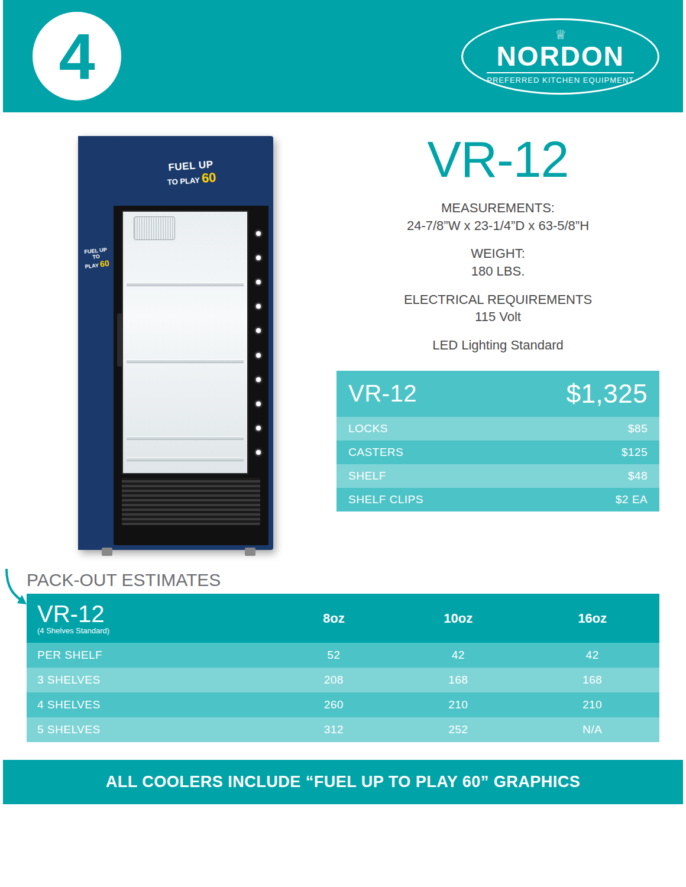4
♕
NORDON
PREFERRED KITCHEN EQUIPMENT
FUEL UP
TO
PLAY 60
FUEL UP TO PLAY 60
VR-12
MEASUREMENTS: 24-7/8”W x 23-1/4”D x 63-5/8”H
WEIGHT: 180 LBS.
ELECTRICAL REQUIREMENTS 115 Volt
LED Lighting Standard
| VR-12 | $1,325 |
| LOCKS | $85 |
| CASTERS | $125 |
| SHELF | $48 |
| SHELF CLIPS | $2 EA |
PACK-OUT ESTIMATES
| VR-12 (4 Shelves Standard) | 8oz | 10oz | 16oz |
| --- | --- | --- | --- |
| PER SHELF | 52 | 42 | 42 |
| 3 SHELVES | 208 | 168 | 168 |
| 4 SHELVES | 260 | 210 | 210 |
| 5 SHELVES | 312 | 252 | N/A |
ALL COOLERS INCLUDE “FUEL UP TO PLAY 60” GRAPHICS